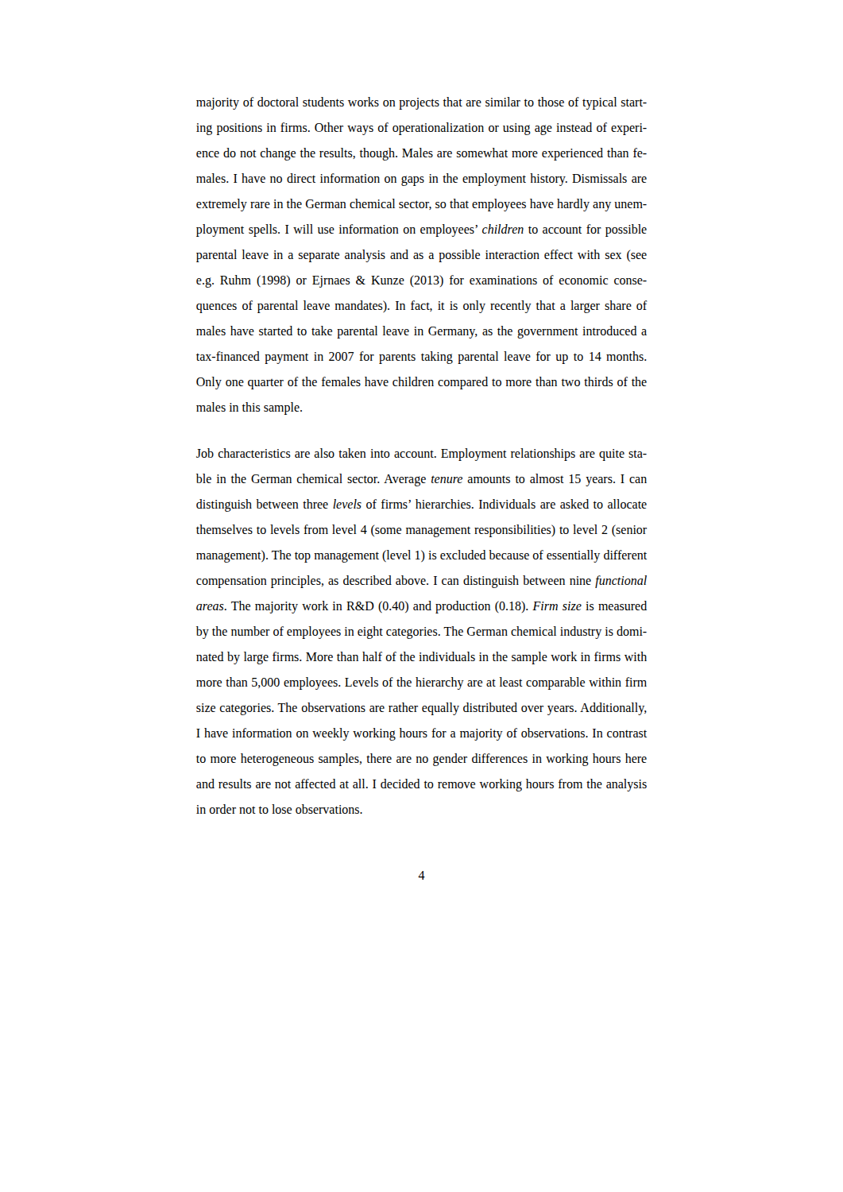majority of doctoral students works on projects that are similar to those of typical starting positions in firms. Other ways of operationalization or using age instead of experience do not change the results, though. Males are somewhat more experienced than females. I have no direct information on gaps in the employment history. Dismissals are extremely rare in the German chemical sector, so that employees have hardly any unemployment spells. I will use information on employees’ children to account for possible parental leave in a separate analysis and as a possible interaction effect with sex (see e.g. Ruhm (1998) or Ejrnaes & Kunze (2013) for examinations of economic consequences of parental leave mandates). In fact, it is only recently that a larger share of males have started to take parental leave in Germany, as the government introduced a tax-financed payment in 2007 for parents taking parental leave for up to 14 months. Only one quarter of the females have children compared to more than two thirds of the males in this sample.
Job characteristics are also taken into account. Employment relationships are quite stable in the German chemical sector. Average tenure amounts to almost 15 years. I can distinguish between three levels of firms’ hierarchies. Individuals are asked to allocate themselves to levels from level 4 (some management responsibilities) to level 2 (senior management). The top management (level 1) is excluded because of essentially different compensation principles, as described above. I can distinguish between nine functional areas. The majority work in R&D (0.40) and production (0.18). Firm size is measured by the number of employees in eight categories. The German chemical industry is dominated by large firms. More than half of the individuals in the sample work in firms with more than 5,000 employees. Levels of the hierarchy are at least comparable within firm size categories. The observations are rather equally distributed over years. Additionally, I have information on weekly working hours for a majority of observations. In contrast to more heterogeneous samples, there are no gender differences in working hours here and results are not affected at all. I decided to remove working hours from the analysis in order not to lose observations.
4